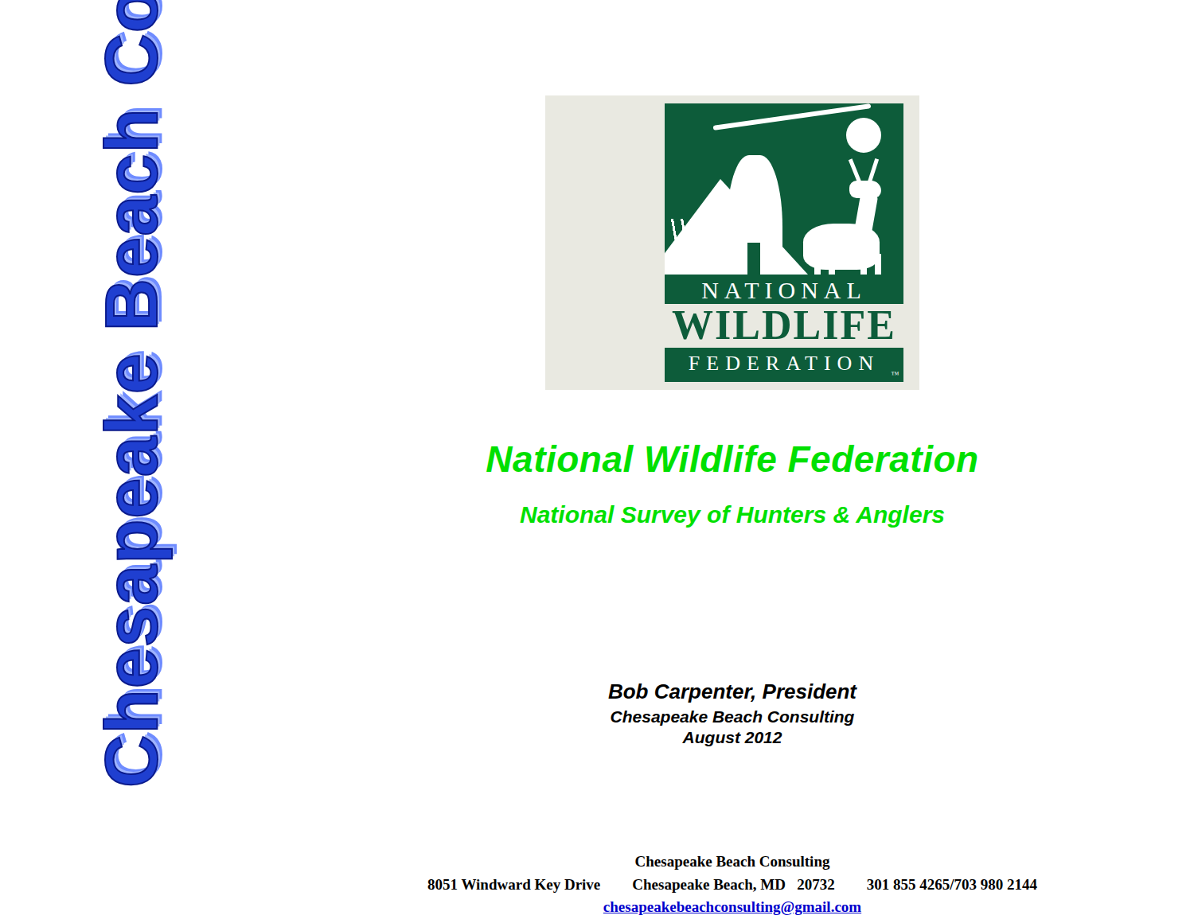Chesapeake Beach Consulting
NATIONAL
WILDLIFE
FEDERATION
™
National Wildlife Federation
National Survey of Hunters & Anglers
Bob Carpenter, President Chesapeake Beach Consulting August 2012
Chesapeake Beach Consulting
8051 Windward Key Drive Chesapeake Beach, MD 20732 301 855 4265/703 980 2144
chesapeakebeachconsulting@gmail.com